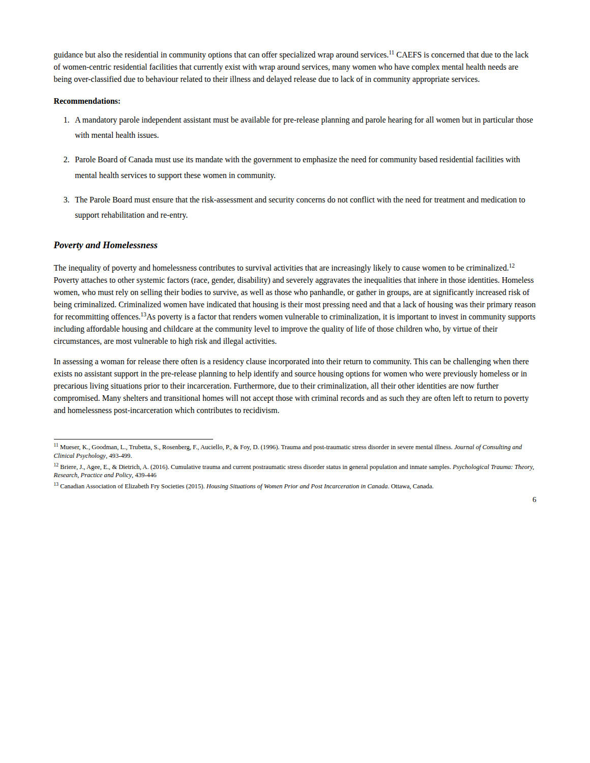guidance but also the residential in community options that can offer specialized wrap around services.11 CAEFS is concerned that due to the lack of women-centric residential facilities that currently exist with wrap around services, many women who have complex mental health needs are being over-classified due to behaviour related to their illness and delayed release due to lack of in community appropriate services.
Recommendations:
A mandatory parole independent assistant must be available for pre-release planning and parole hearing for all women but in particular those with mental health issues.
Parole Board of Canada must use its mandate with the government to emphasize the need for community based residential facilities with mental health services to support these women in community.
The Parole Board must ensure that the risk-assessment and security concerns do not conflict with the need for treatment and medication to support rehabilitation and re-entry.
Poverty and Homelessness
The inequality of poverty and homelessness contributes to survival activities that are increasingly likely to cause women to be criminalized.12 Poverty attaches to other systemic factors (race, gender, disability) and severely aggravates the inequalities that inhere in those identities. Homeless women, who must rely on selling their bodies to survive, as well as those who panhandle, or gather in groups, are at significantly increased risk of being criminalized. Criminalized women have indicated that housing is their most pressing need and that a lack of housing was their primary reason for recommitting offences.13As poverty is a factor that renders women vulnerable to criminalization, it is important to invest in community supports including affordable housing and childcare at the community level to improve the quality of life of those children who, by virtue of their circumstances, are most vulnerable to high risk and illegal activities.
In assessing a woman for release there often is a residency clause incorporated into their return to community. This can be challenging when there exists no assistant support in the pre-release planning to help identify and source housing options for women who were previously homeless or in precarious living situations prior to their incarceration. Furthermore, due to their criminalization, all their other identities are now further compromised. Many shelters and transitional homes will not accept those with criminal records and as such they are often left to return to poverty and homelessness post-incarceration which contributes to recidivism.
11 Mueser, K., Goodman, L., Trubetta, S., Rosenberg, F., Auciello, P., & Foy, D. (1996). Trauma and post-traumatic stress disorder in severe mental illness. Journal of Consulting and Clinical Psychology, 493-499.
12 Briere, J., Agee, E., & Dietrich, A. (2016). Cumulative trauma and current postraumatic stress disorder status in general population and inmate samples. Psychological Trauma: Theory, Research, Practice and Policy, 439-446
13 Canadian Association of Elizabeth Fry Societies (2015). Housing Situations of Women Prior and Post Incarceration in Canada. Ottawa, Canada.
6